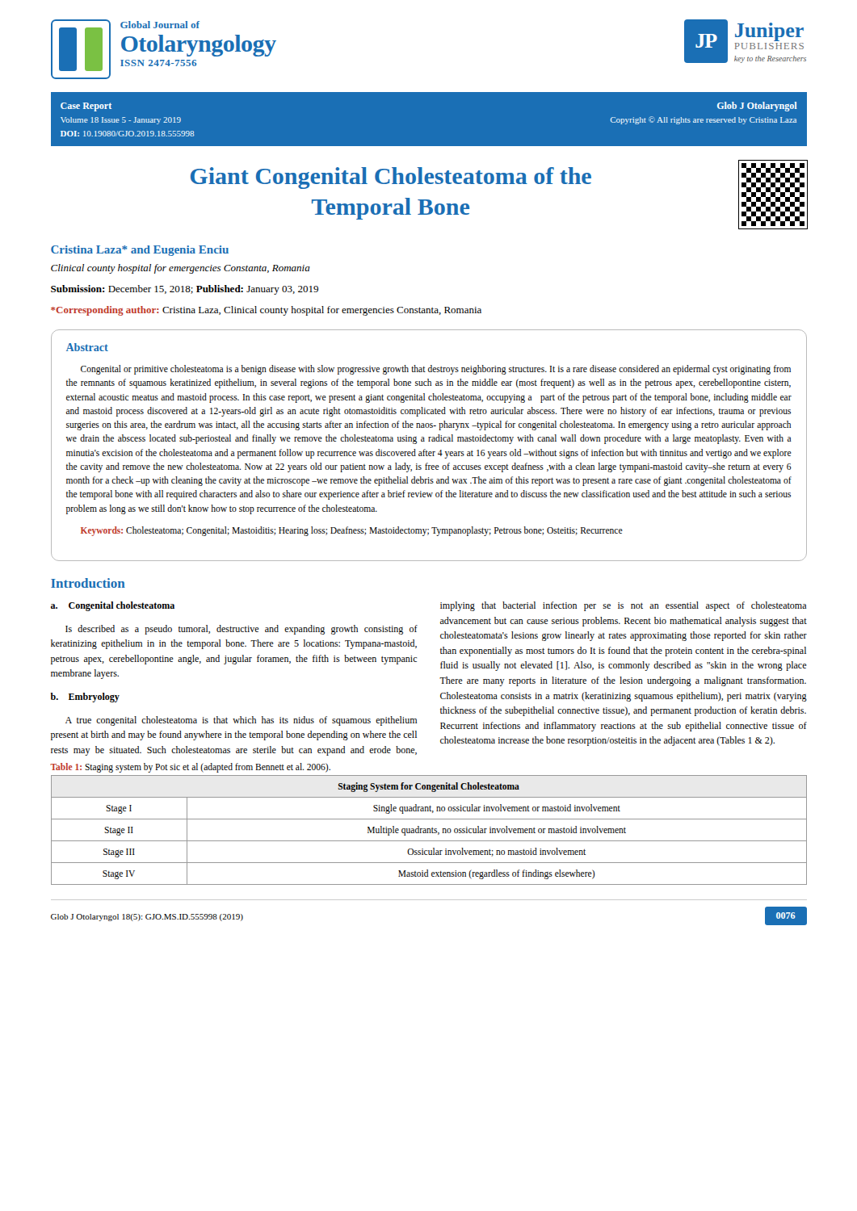Global Journal of
Otolaryngology
ISSN 2474-7556
JP
Juniper
PUBLISHERS
key to the Researchers
Case Report
Volume 18 Issue 5 - January 2019
DOI: 10.19080/GJO.2019.18.555998
Glob J Otolaryngol
Copyright © All rights are reserved by Cristina Laza
Giant Congenital Cholesteatoma of the
Temporal Bone
Cristina Laza* and Eugenia Enciu
Clinical county hospital for emergencies Constanta, Romania
Submission: December 15, 2018; Published: January 03, 2019
*Corresponding author: Cristina Laza, Clinical county hospital for emergencies Constanta, Romania
Abstract
Congenital or primitive cholesteatoma is a benign disease with slow progressive growth that destroys neighboring structures. It is a rare disease considered an epidermal cyst originating from the remnants of squamous keratinized epithelium, in several regions of the temporal bone such as in the middle ear (most frequent) as well as in the petrous apex, cerebellopontine cistern, external acoustic meatus and mastoid process. In this case report, we present a giant congenital cholesteatoma, occupying a part of the petrous part of the temporal bone, including middle ear and mastoid process discovered at a 12-years-old girl as an acute right otomastoiditis complicated with retro auricular abscess. There were no history of ear infections, trauma or previous surgeries on this area, the eardrum was intact, all the accusing starts after an infection of the naos- pharynx –typical for congenital cholesteatoma. In emergency using a retro auricular approach we drain the abscess located sub-periosteal and finally we remove the cholesteatoma using a radical mastoidectomy with canal wall down procedure with a large meatoplasty. Even with a minutia's excision of the cholesteatoma and a permanent follow up recurrence was discovered after 4 years at 16 years old –without signs of infection but with tinnitus and vertigo and we explore the cavity and remove the new cholesteatoma. Now at 22 years old our patient now a lady, is free of accuses except deafness ,with a clean large tympani-mastoid cavity–she return at every 6 month for a check –up with cleaning the cavity at the microscope –we remove the epithelial debris and wax .The aim of this report was to present a rare case of giant .congenital cholesteatoma of the temporal bone with all required characters and also to share our experience after a brief review of the literature and to discuss the new classification used and the best attitude in such a serious problem as long as we still don't know how to stop recurrence of the cholesteatoma.
Keywords: Cholesteatoma; Congenital; Mastoiditis; Hearing loss; Deafness; Mastoidectomy; Tympanoplasty; Petrous bone; Osteitis; Recurrence
Introduction
a. Congenital cholesteatoma
Is described as a pseudo tumoral, destructive and expanding growth consisting of keratinizing epithelium in in the temporal bone. There are 5 locations: Tympana-mastoid, petrous apex, cerebellopontine angle, and jugular foramen, the fifth is between tympanic membrane layers.
b. Embryology
A true congenital cholesteatoma is that which has its nidus of squamous epithelium present at birth and may be found anywhere in the temporal bone depending on where the cell rests may be situated. Such cholesteatomas are sterile but can expand and erode bone, implying that bacterial infection per se is not an essential aspect of cholesteatoma advancement but can cause serious problems. Recent bio mathematical analysis suggest that cholesteatomata's lesions grow linearly at rates approximating those reported for skin rather than exponentially as most tumors do It is found that the protein content in the cerebra-spinal fluid is usually not elevated [1]. Also, is commonly described as "skin in the wrong place There are many reports in literature of the lesion undergoing a malignant transformation. Cholesteatoma consists in a matrix (keratinizing squamous epithelium), peri matrix (varying thickness of the subepithelial connective tissue), and permanent production of keratin debris. Recurrent infections and inflammatory reactions at the sub epithelial connective tissue of cholesteatoma increase the bone resorption/osteitis in the adjacent area (Tables 1 & 2).
Table 1: Staging system by Pot sic et al (adapted from Bennett et al. 2006).
| Staging System for Congenital Cholesteatoma |
| --- |
| Stage I | Single quadrant, no ossicular involvement or mastoid involvement |
| Stage II | Multiple quadrants, no ossicular involvement or mastoid involvement |
| Stage III | Ossicular involvement; no mastoid involvement |
| Stage IV | Mastoid extension (regardless of findings elsewhere) |
Glob J Otolaryngol 18(5): GJO.MS.ID.555998 (2019)
0076